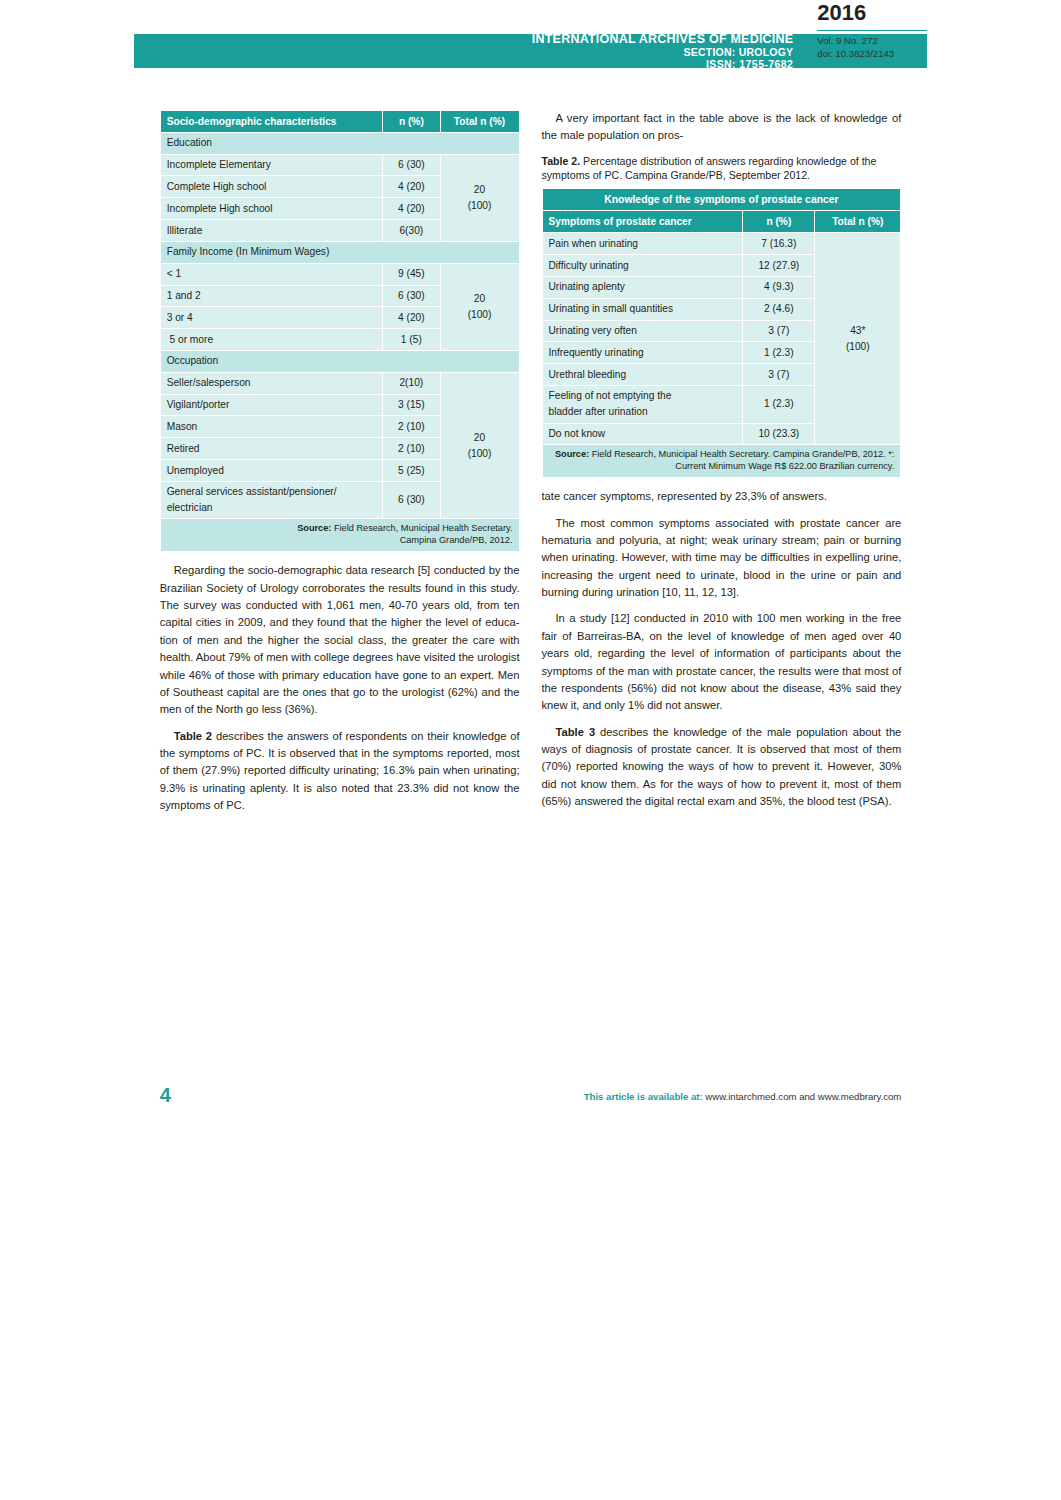International Archives of Medicine
Section: Urology
ISSN: 1755-7682
2016
Vol. 9 No. 272
doi: 10.3823/2143
| Socio-demographic characteristics | n (%) | Total n (%) |
| --- | --- | --- |
| Education |
| Incomplete Elementary | 6 (30) | 20 (100) |
| Complete High school | 4 (20) |
| Incomplete High school | 4 (20) |
| Illiterate | 6(30) |
| Family Income (In Minimum Wages) |
| < 1 | 9 (45) | 20 (100) |
| 1 and 2 | 6 (30) |
| 3 or 4 | 4 (20) |
| 5 or more | 1 (5) |
| Occupation |
| Seller/salesperson | 2(10) | 20 (100) |
| Vigilant/porter | 3 (15) |
| Mason | 2 (10) |
| Retired | 2 (10) |
| Unemployed | 5 (25) |
| General services assistant/pensioner/ electrician | 6 (30) |
| Source: Field Research, Municipal Health Secretary. Campina Grande/PB, 2012. |
Regarding the socio-demographic data research [5] conducted by the Brazilian Society of Urology corroborates the results found in this study. The survey was conducted with 1,061 men, 40-70 years old, from ten capital cities in 2009, and they found that the higher the level of education of men and the higher the social class, the greater the care with health. About 79% of men with college degrees have visited the urologist while 46% of those with primary education have gone to an expert. Men of Southeast capital are the ones that go to the urologist (62%) and the men of the North go less (36%).
Table 2 describes the answers of respondents on their knowledge of the symptoms of PC. It is observed that in the symptoms reported, most of them (27.9%) reported difficulty urinating; 16.3% pain when urinating; 9.3% is urinating aplenty. It is also noted that 23.3% did not know the symptoms of PC.
A very important fact in the table above is the lack of knowledge of the male population on pros-
Table 2. Percentage distribution of answers regarding knowledge of the symptoms of PC. Campina Grande/PB, September 2012.
| Knowledge of the symptoms of prostate cancer |
| --- |
| Symptoms of prostate cancer | n (%) | Total n (%) |
| Pain when urinating | 7 (16.3) | 43* (100) |
| Difficulty urinating | 12 (27.9) |
| Urinating aplenty | 4 (9.3) |
| Urinating in small quantities | 2 (4.6) |
| Urinating very often | 3 (7) |
| Infrequently urinating | 1 (2.3) |
| Urethral bleeding | 3 (7) |
| Feeling of not emptying the bladder after urination | 1 (2.3) |
| Do not know | 10 (23.3) |
| Source: Field Research, Municipal Health Secretary. Campina Grande/PB, 2012. *: Current Minimum Wage R$ 622.00 Brazilian currency. |
tate cancer symptoms, represented by 23,3% of answers.
The most common symptoms associated with prostate cancer are hematuria and polyuria, at night; weak urinary stream; pain or burning when urinating. However, with time may be difficulties in expelling urine, increasing the urgent need to urinate, blood in the urine or pain and burning during urination [10, 11, 12, 13].
In a study [12] conducted in 2010 with 100 men working in the free fair of Barreiras-BA, on the level of knowledge of men aged over 40 years old, regarding the level of information of participants about the symptoms of the man with prostate cancer, the results were that most of the respondents (56%) did not know about the disease, 43% said they knew it, and only 1% did not answer.
Table 3 describes the knowledge of the male population about the ways of diagnosis of prostate cancer. It is observed that most of them (70%) reported knowing the ways of how to prevent it. However, 30% did not know them. As for the ways of how to prevent it, most of them (65%) answered the digital rectal exam and 35%, the blood test (PSA).
4
This article is available at: www.intarchmed.com and www.medbrary.com